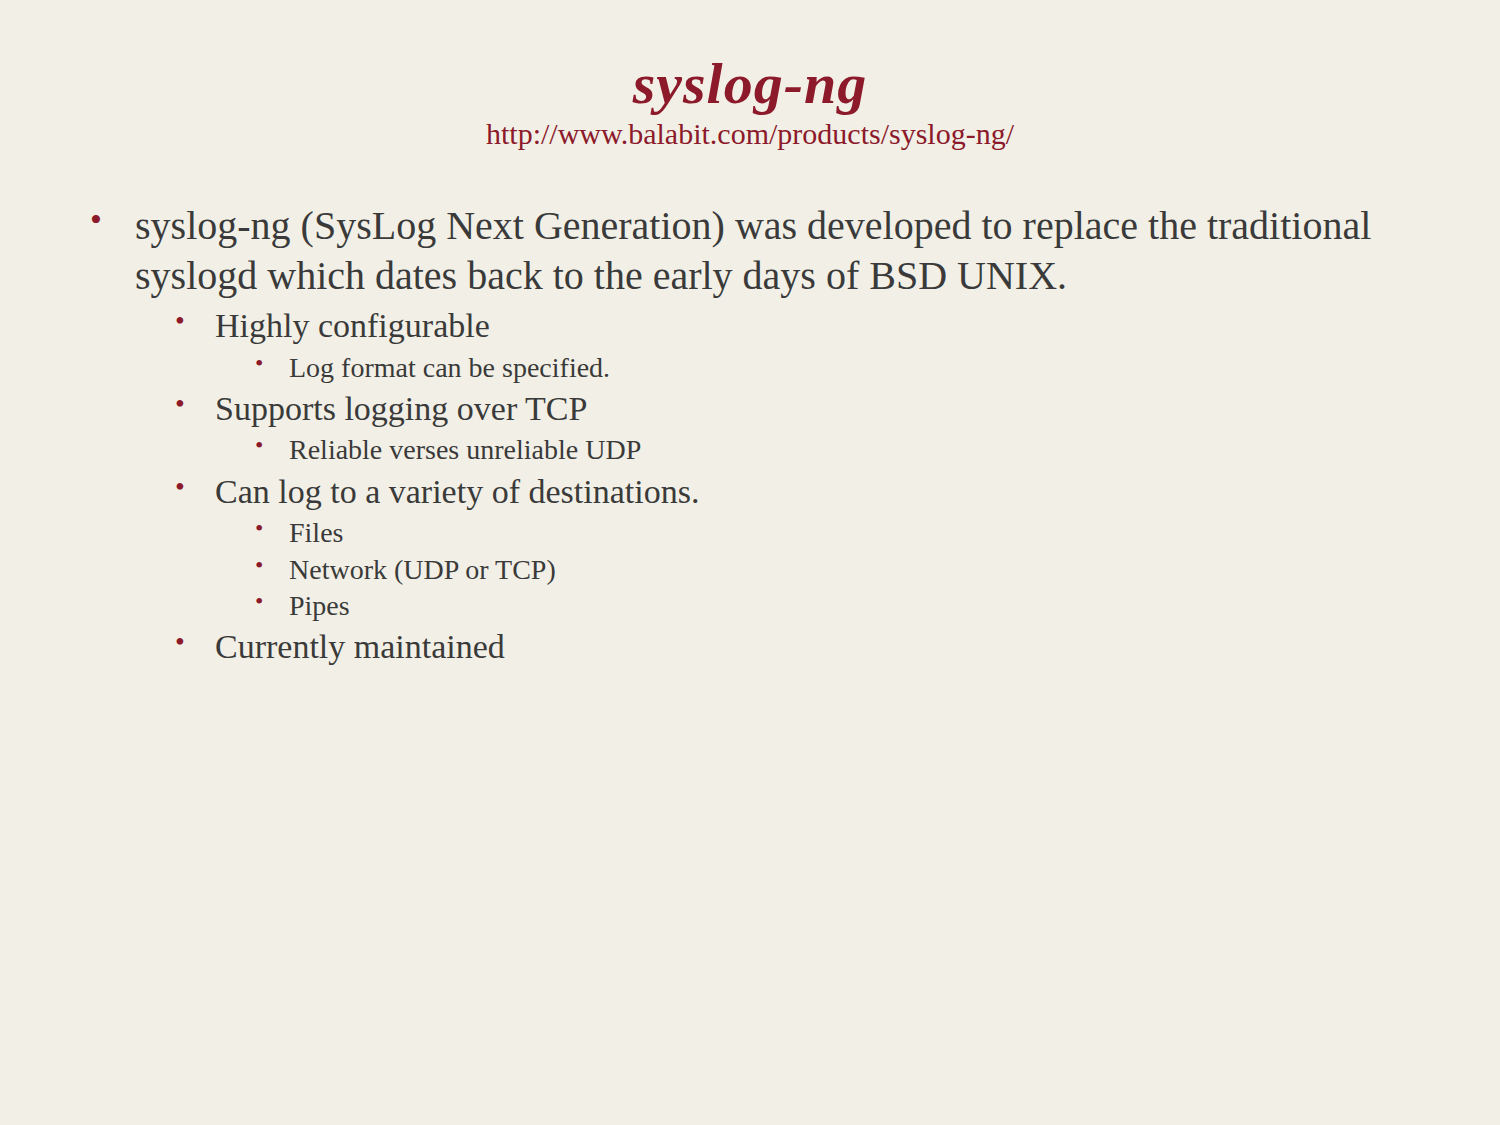syslog-ng
http://www.balabit.com/products/syslog-ng/
syslog-ng (SysLog Next Generation) was developed to replace the traditional syslogd which dates back to the early days of BSD UNIX.
Highly configurable
Log format can be specified.
Supports logging over TCP
Reliable verses unreliable UDP
Can log to a variety of destinations.
Files
Network (UDP or TCP)
Pipes
Currently maintained